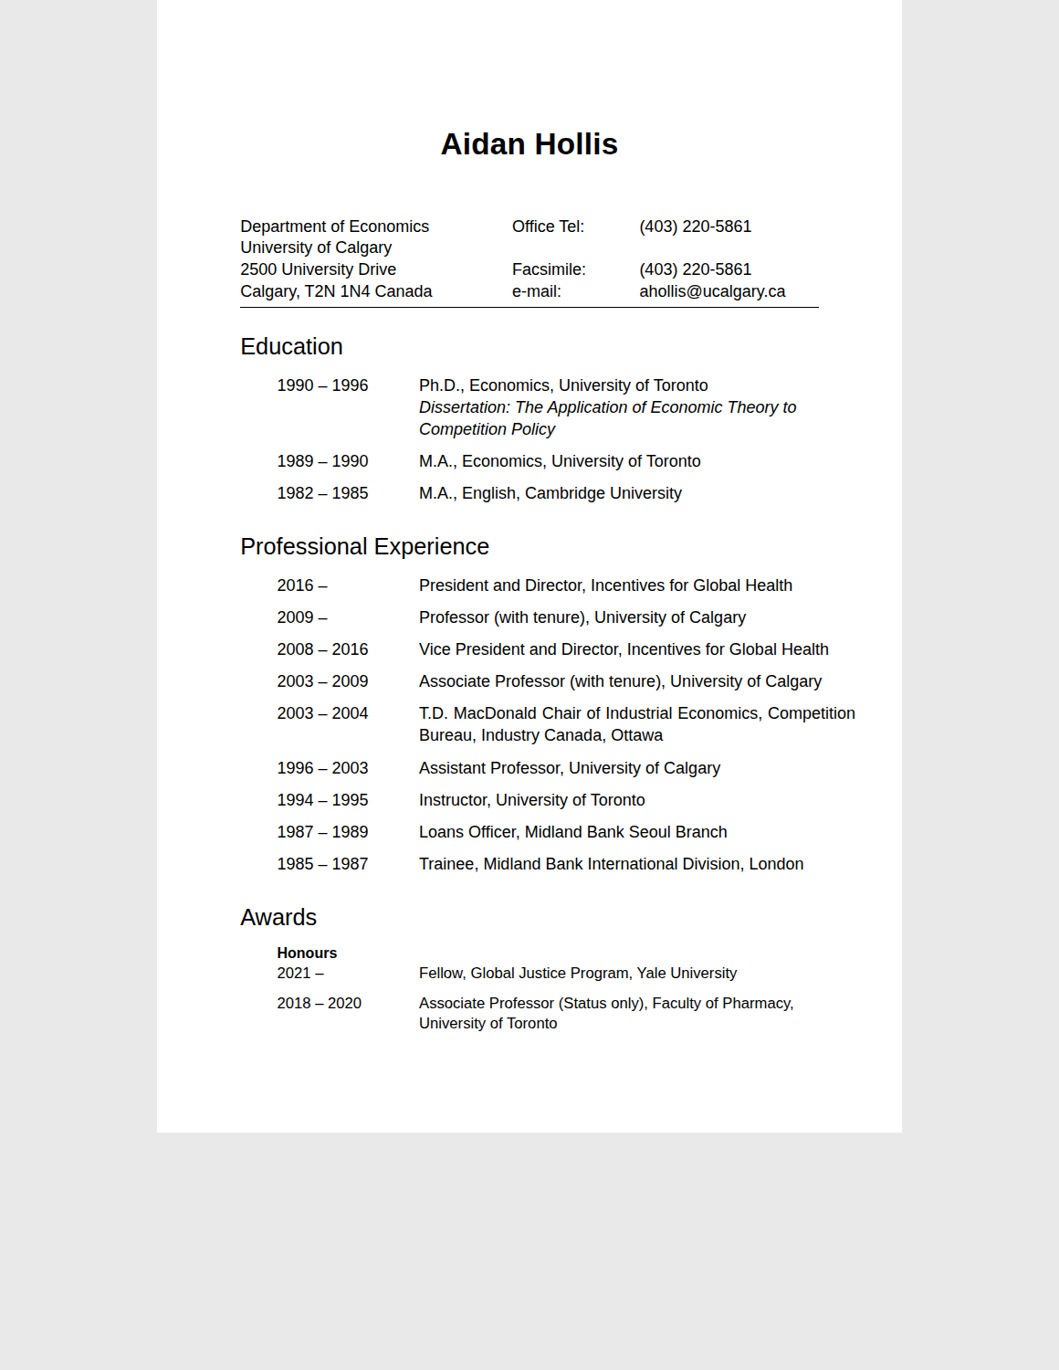Aidan Hollis
| Department of Economics | Office Tel: | (403) 220-5861 |
| University of Calgary | | |
| 2500 University Drive | Facsimile: | (403) 220-5861 |
| Calgary, T2N 1N4 Canada | e-mail: | ahollis@ucalgary.ca |
Education
| 1990 – 1996 | Ph.D., Economics, University of Toronto Dissertation: The Application of Economic Theory to Competition Policy |
| 1989 – 1990 | M.A., Economics, University of Toronto |
| 1982 – 1985 | M.A., English, Cambridge University |
Professional Experience
| 2016 – | President and Director, Incentives for Global Health |
| 2009 – | Professor (with tenure), University of Calgary |
| 2008 – 2016 | Vice President and Director, Incentives for Global Health |
| 2003 – 2009 | Associate Professor (with tenure), University of Calgary |
| 2003 – 2004 | T.D. MacDonald Chair of Industrial Economics, Competition Bureau, Industry Canada, Ottawa |
| 1996 – 2003 | Assistant Professor, University of Calgary |
| 1994 – 1995 | Instructor, University of Toronto |
| 1987 – 1989 | Loans Officer, Midland Bank Seoul Branch |
| 1985 – 1987 | Trainee, Midland Bank International Division, London |
Awards
Honours
| 2021 – | Fellow, Global Justice Program, Yale University |
| 2018 – 2020 | Associate Professor (Status only), Faculty of Pharmacy, University of Toronto |